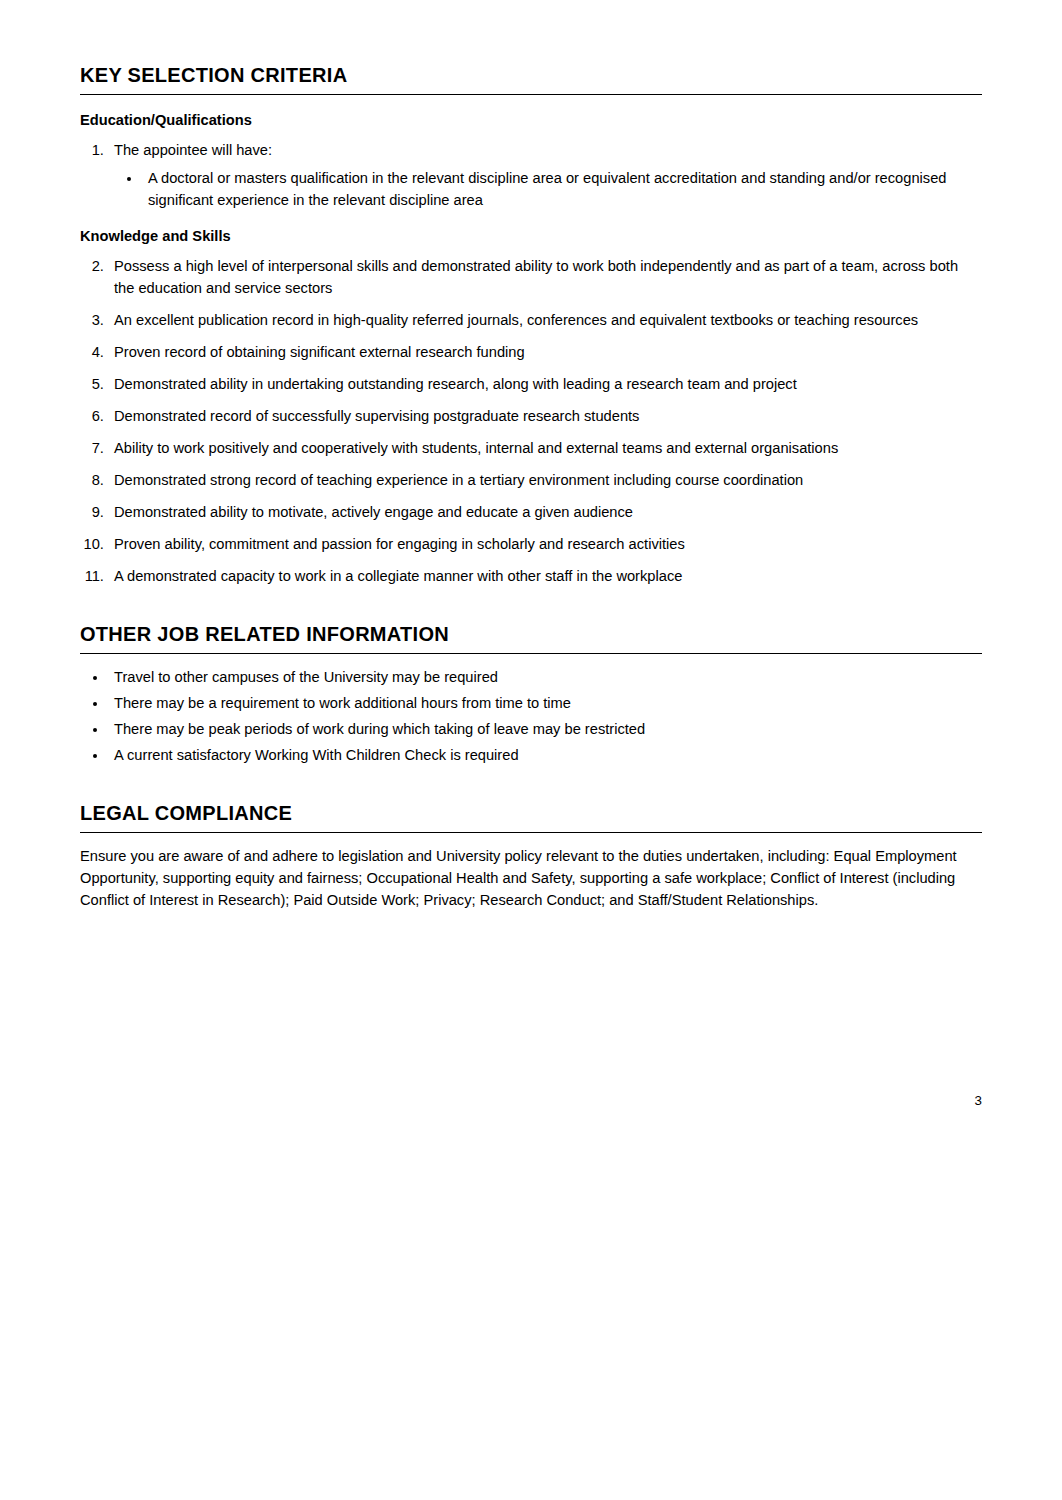KEY SELECTION CRITERIA
Education/Qualifications
The appointee will have:
A doctoral or masters qualification in the relevant discipline area or equivalent accreditation and standing and/or recognised significant experience in the relevant discipline area
Knowledge and Skills
Possess a high level of interpersonal skills and demonstrated ability to work both independently and as part of a team, across both the education and service sectors
An excellent publication record in high-quality referred journals, conferences and equivalent textbooks or teaching resources
Proven record of obtaining significant external research funding
Demonstrated ability in undertaking outstanding research, along with leading a research team and project
Demonstrated record of successfully supervising postgraduate research students
Ability to work positively and cooperatively with students, internal and external teams and external organisations
Demonstrated strong record of teaching experience in a tertiary environment including course coordination
Demonstrated ability to motivate, actively engage and educate a given audience
Proven ability, commitment and passion for engaging in scholarly and research activities
A demonstrated capacity to work in a collegiate manner with other staff in the workplace
OTHER JOB RELATED INFORMATION
Travel to other campuses of the University may be required
There may be a requirement to work additional hours from time to time
There may be peak periods of work during which taking of leave may be restricted
A current satisfactory Working With Children Check is required
LEGAL COMPLIANCE
Ensure you are aware of and adhere to legislation and University policy relevant to the duties undertaken, including: Equal Employment Opportunity, supporting equity and fairness; Occupational Health and Safety, supporting a safe workplace; Conflict of Interest (including Conflict of Interest in Research); Paid Outside Work; Privacy; Research Conduct; and Staff/Student Relationships.
3